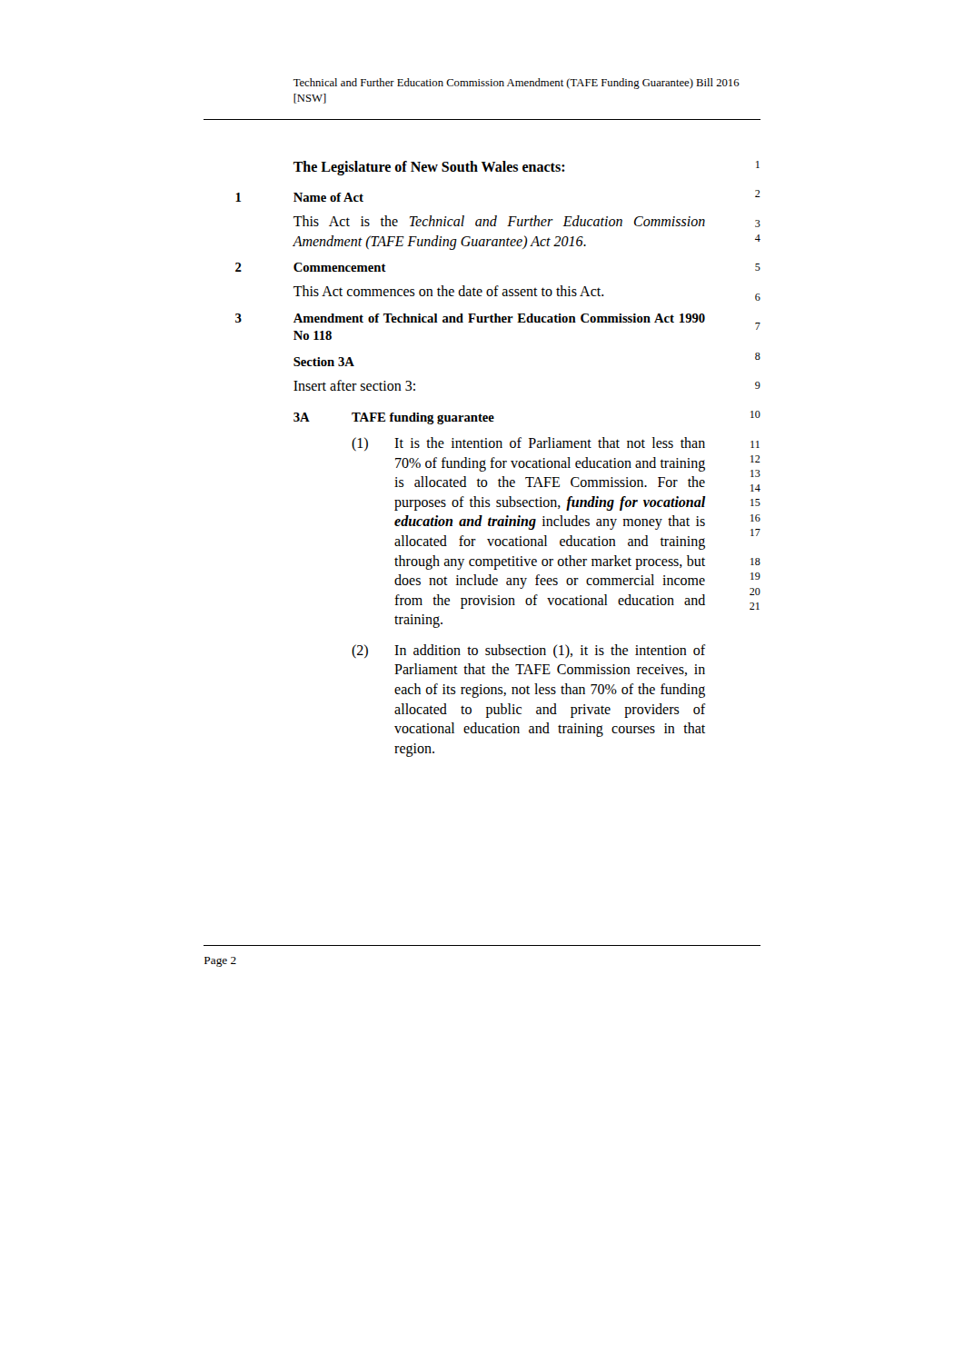Technical and Further Education Commission Amendment (TAFE Funding Guarantee) Bill 2016 [NSW]
1
2
3
4
5
6
7
8
9
10
11
12
13
14
15
16
17
18
19
20
21
The Legislature of New South Wales enacts:
1
Name of Act
This Act is the Technical and Further Education Commission Amendment (TAFE Funding Guarantee) Act 2016.
2
Commencement
This Act commences on the date of assent to this Act.
3
Amendment of Technical and Further Education Commission Act 1990 No 118
Section 3A
Insert after section 3:
3A
TAFE funding guarantee
(1)
It is the intention of Parliament that not less than 70% of funding for vocational education and training is allocated to the TAFE Commission. For the purposes of this subsection, funding for vocational education and training includes any money that is allocated for vocational education and training through any competitive or other market process, but does not include any fees or commercial income from the provision of vocational education and training.
(2)
In addition to subsection (1), it is the intention of Parliament that the TAFE Commission receives, in each of its regions, not less than 70% of the funding allocated to public and private providers of vocational education and training courses in that region.
Page 2